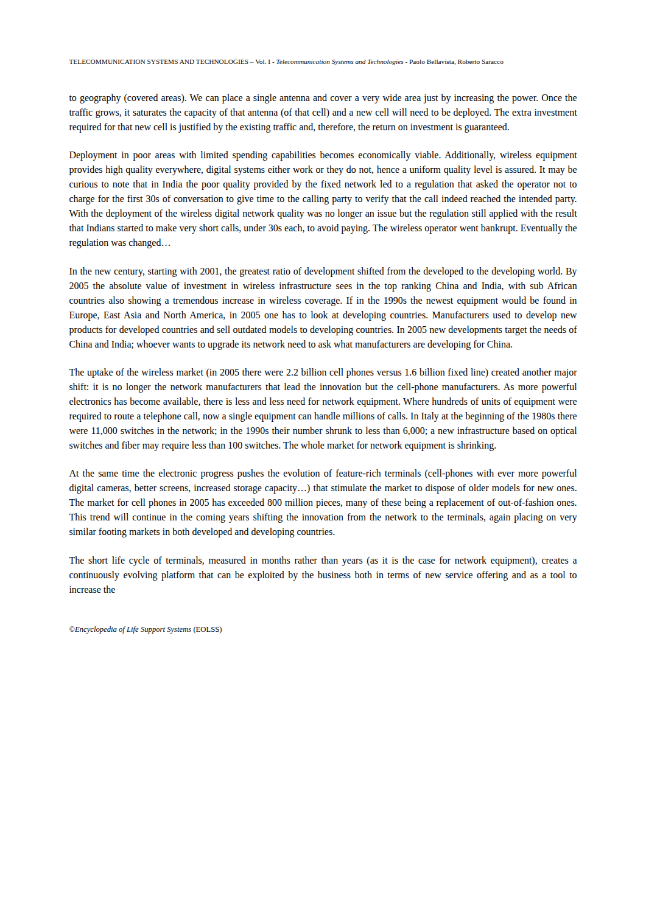TELECOMMUNICATION SYSTEMS AND TECHNOLOGIES – Vol. I - Telecommunication Systems and Technologies - Paolo Bellavista, Roberto Saracco
to geography (covered areas). We can place a single antenna and cover a very wide area just by increasing the power. Once the traffic grows, it saturates the capacity of that antenna (of that cell) and a new cell will need to be deployed. The extra investment required for that new cell is justified by the existing traffic and, therefore, the return on investment is guaranteed.
Deployment in poor areas with limited spending capabilities becomes economically viable. Additionally, wireless equipment provides high quality everywhere, digital systems either work or they do not, hence a uniform quality level is assured. It may be curious to note that in India the poor quality provided by the fixed network led to a regulation that asked the operator not to charge for the first 30s of conversation to give time to the calling party to verify that the call indeed reached the intended party. With the deployment of the wireless digital network quality was no longer an issue but the regulation still applied with the result that Indians started to make very short calls, under 30s each, to avoid paying. The wireless operator went bankrupt. Eventually the regulation was changed…
In the new century, starting with 2001, the greatest ratio of development shifted from the developed to the developing world. By 2005 the absolute value of investment in wireless infrastructure sees in the top ranking China and India, with sub African countries also showing a tremendous increase in wireless coverage. If in the 1990s the newest equipment would be found in Europe, East Asia and North America, in 2005 one has to look at developing countries. Manufacturers used to develop new products for developed countries and sell outdated models to developing countries. In 2005 new developments target the needs of China and India; whoever wants to upgrade its network need to ask what manufacturers are developing for China.
The uptake of the wireless market (in 2005 there were 2.2 billion cell phones versus 1.6 billion fixed line) created another major shift: it is no longer the network manufacturers that lead the innovation but the cell-phone manufacturers. As more powerful electronics has become available, there is less and less need for network equipment. Where hundreds of units of equipment were required to route a telephone call, now a single equipment can handle millions of calls. In Italy at the beginning of the 1980s there were 11,000 switches in the network; in the 1990s their number shrunk to less than 6,000; a new infrastructure based on optical switches and fiber may require less than 100 switches. The whole market for network equipment is shrinking.
At the same time the electronic progress pushes the evolution of feature-rich terminals (cell-phones with ever more powerful digital cameras, better screens, increased storage capacity…) that stimulate the market to dispose of older models for new ones. The market for cell phones in 2005 has exceeded 800 million pieces, many of these being a replacement of out-of-fashion ones. This trend will continue in the coming years shifting the innovation from the network to the terminals, again placing on very similar footing markets in both developed and developing countries.
The short life cycle of terminals, measured in months rather than years (as it is the case for network equipment), creates a continuously evolving platform that can be exploited by the business both in terms of new service offering and as a tool to increase the
©Encyclopedia of Life Support Systems (EOLSS)